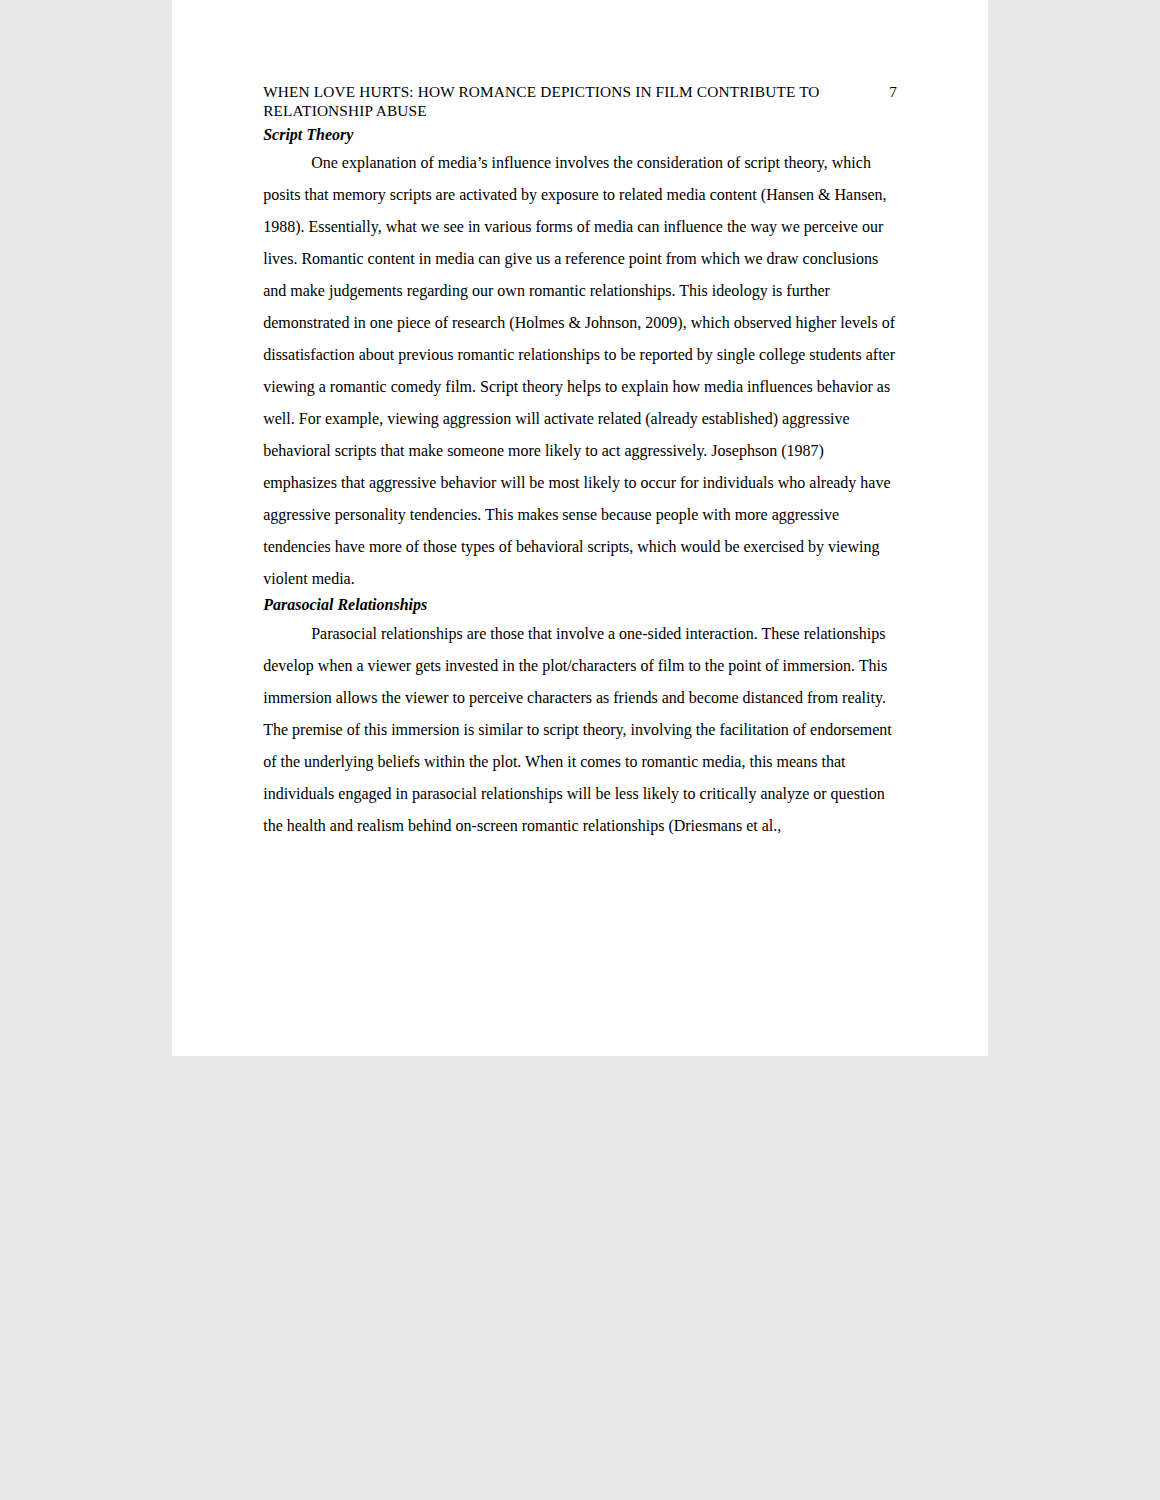WHEN LOVE HURTS: HOW ROMANCE DEPICTIONS IN FILM CONTRIBUTE TO RELATIONSHIP ABUSE
7
Script Theory
One explanation of media’s influence involves the consideration of script theory, which posits that memory scripts are activated by exposure to related media content (Hansen & Hansen, 1988). Essentially, what we see in various forms of media can influence the way we perceive our lives. Romantic content in media can give us a reference point from which we draw conclusions and make judgements regarding our own romantic relationships. This ideology is further demonstrated in one piece of research (Holmes & Johnson, 2009), which observed higher levels of dissatisfaction about previous romantic relationships to be reported by single college students after viewing a romantic comedy film. Script theory helps to explain how media influences behavior as well. For example, viewing aggression will activate related (already established) aggressive behavioral scripts that make someone more likely to act aggressively. Josephson (1987) emphasizes that aggressive behavior will be most likely to occur for individuals who already have aggressive personality tendencies. This makes sense because people with more aggressive tendencies have more of those types of behavioral scripts, which would be exercised by viewing violent media.
Parasocial Relationships
Parasocial relationships are those that involve a one-sided interaction. These relationships develop when a viewer gets invested in the plot/characters of film to the point of immersion. This immersion allows the viewer to perceive characters as friends and become distanced from reality. The premise of this immersion is similar to script theory, involving the facilitation of endorsement of the underlying beliefs within the plot. When it comes to romantic media, this means that individuals engaged in parasocial relationships will be less likely to critically analyze or question the health and realism behind on-screen romantic relationships (Driesmans et al.,